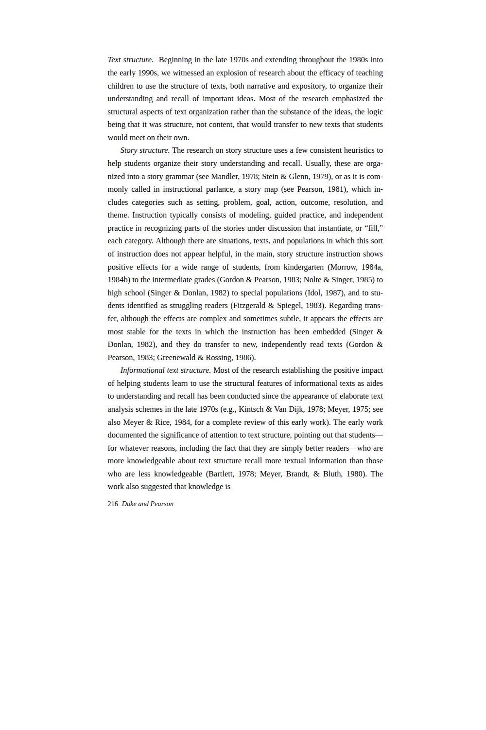Text structure. Beginning in the late 1970s and extending throughout the 1980s into the early 1990s, we witnessed an explosion of research about the efficacy of teaching children to use the structure of texts, both narrative and expository, to organize their understanding and recall of important ideas. Most of the research emphasized the structural aspects of text organization rather than the substance of the ideas, the logic being that it was structure, not content, that would transfer to new texts that students would meet on their own.
Story structure. The research on story structure uses a few consistent heuristics to help students organize their story understanding and recall. Usually, these are organized into a story grammar (see Mandler, 1978; Stein & Glenn, 1979), or as it is commonly called in instructional parlance, a story map (see Pearson, 1981), which includes categories such as setting, problem, goal, action, outcome, resolution, and theme. Instruction typically consists of modeling, guided practice, and independent practice in recognizing parts of the stories under discussion that instantiate, or “fill,” each category. Although there are situations, texts, and populations in which this sort of instruction does not appear helpful, in the main, story structure instruction shows positive effects for a wide range of students, from kindergarten (Morrow, 1984a, 1984b) to the intermediate grades (Gordon & Pearson, 1983; Nolte & Singer, 1985) to high school (Singer & Donlan, 1982) to special populations (Idol, 1987), and to students identified as struggling readers (Fitzgerald & Spiegel, 1983). Regarding transfer, although the effects are complex and sometimes subtle, it appears the effects are most stable for the texts in which the instruction has been embedded (Singer & Donlan, 1982), and they do transfer to new, independently read texts (Gordon & Pearson, 1983; Greenewald & Rossing, 1986).
Informational text structure. Most of the research establishing the positive impact of helping students learn to use the structural features of informational texts as aides to understanding and recall has been conducted since the appearance of elaborate text analysis schemes in the late 1970s (e.g., Kintsch & Van Dijk, 1978; Meyer, 1975; see also Meyer & Rice, 1984, for a complete review of this early work). The early work documented the significance of attention to text structure, pointing out that students—for whatever reasons, including the fact that they are simply better readers—who are more knowledgeable about text structure recall more textual information than those who are less knowledgeable (Bartlett, 1978; Meyer, Brandt, & Bluth, 1980). The work also suggested that knowledge is
216 Duke and Pearson